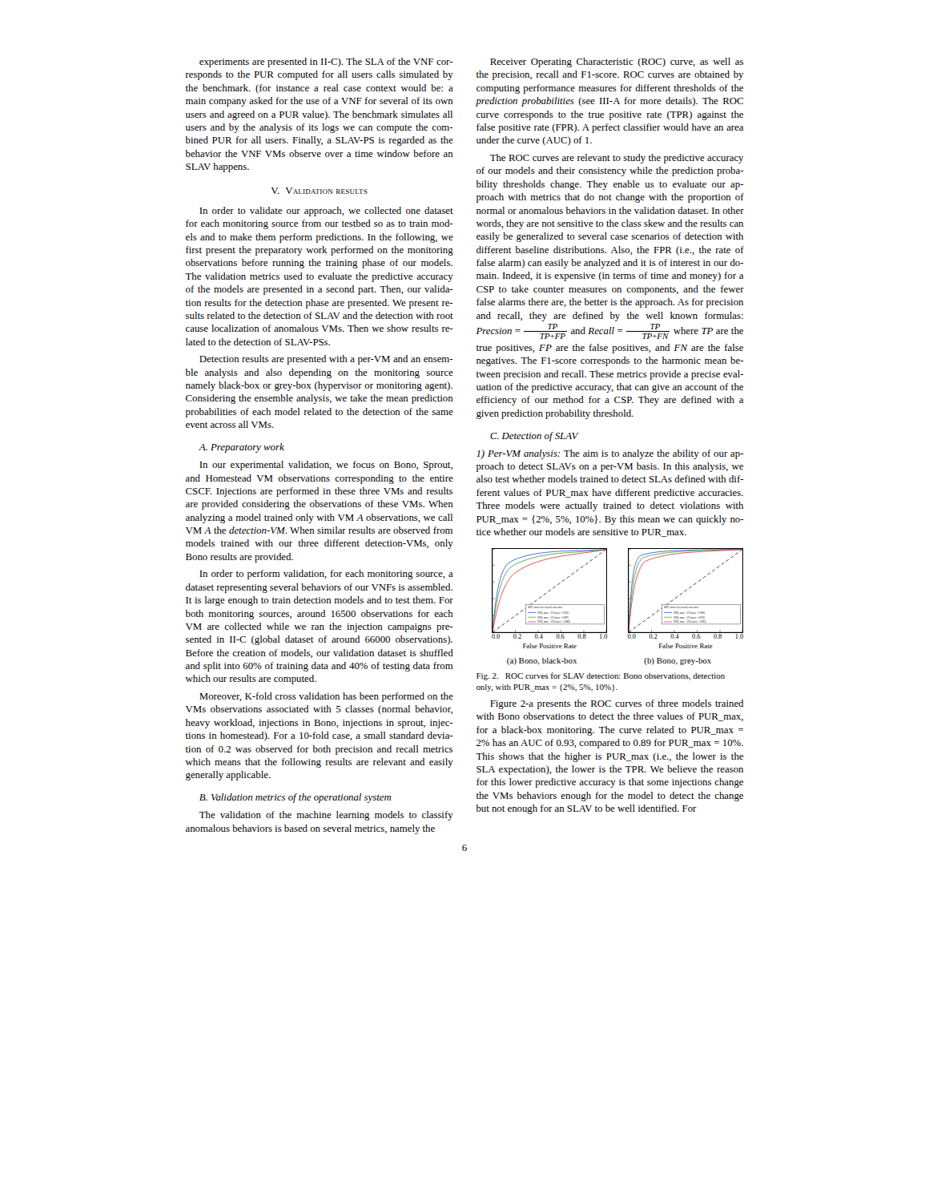experiments are presented in II-C). The SLA of the VNF corresponds to the PUR computed for all users calls simulated by the benchmark. (for instance a real case context would be: a main company asked for the use of a VNF for several of its own users and agreed on a PUR value). The benchmark simulates all users and by the analysis of its logs we can compute the combined PUR for all users. Finally, a SLAV-PS is regarded as the behavior the VNF VMs observe over a time window before an SLAV happens.
V. Validation results
In order to validate our approach, we collected one dataset for each monitoring source from our testbed so as to train models and to make them perform predictions. In the following, we first present the preparatory work performed on the monitoring observations before running the training phase of our models. The validation metrics used to evaluate the predictive accuracy of the models are presented in a second part. Then, our validation results for the detection phase are presented. We present results related to the detection of SLAV and the detection with root cause localization of anomalous VMs. Then we show results related to the detection of SLAV-PSs.
Detection results are presented with a per-VM and an ensemble analysis and also depending on the monitoring source namely black-box or grey-box (hypervisor or monitoring agent). Considering the ensemble analysis, we take the mean prediction probabilities of each model related to the detection of the same event across all VMs.
A. Preparatory work
In our experimental validation, we focus on Bono, Sprout, and Homestead VM observations corresponding to the entire CSCF. Injections are performed in these three VMs and results are provided considering the observations of these VMs. When analyzing a model trained only with VM A observations, we call VM A the detection-VM. When similar results are observed from models trained with our three different detection-VMs, only Bono results are provided.
In order to perform validation, for each monitoring source, a dataset representing several behaviors of our VNFs is assembled. It is large enough to train detection models and to test them. For both monitoring sources, around 16500 observations for each VM are collected while we ran the injection campaigns presented in II-C (global dataset of around 66000 observations). Before the creation of models, our validation dataset is shuffled and split into 60% of training data and 40% of testing data from which our results are computed.
Moreover, K-fold cross validation has been performed on the VMs observations associated with 5 classes (normal behavior, heavy workload, injections in Bono, injections in sprout, injections in homestead). For a 10-fold case, a small standard deviation of 0.2 was observed for both precision and recall metrics which means that the following results are relevant and easily generally applicable.
B. Validation metrics of the operational system
The validation of the machine learning models to classify anomalous behaviors is based on several metrics, namely the
Receiver Operating Characteristic (ROC) curve, as well as the precision, recall and F1-score. ROC curves are obtained by computing performance measures for different thresholds of the prediction probabilities (see III-A for more details). The ROC curve corresponds to the true positive rate (TPR) against the false positive rate (FPR). A perfect classifier would have an area under the curve (AUC) of 1.
The ROC curves are relevant to study the predictive accuracy of our models and their consistency while the prediction probability thresholds change. They enable us to evaluate our approach with metrics that do not change with the proportion of normal or anomalous behaviors in the validation dataset. In other words, they are not sensitive to the class skew and the results can easily be generalized to several case scenarios of detection with different baseline distributions. Also, the FPR (i.e., the rate of false alarm) can easily be analyzed and it is of interest in our domain. Indeed, it is expensive (in terms of time and money) for a CSP to take counter measures on components, and the fewer false alarms there are, the better is the approach. As for precision and recall, they are defined by the well known formulas: Precsion = TP TP+FP and Recall = TP TP+FN where TP are the true positives, FP are the false positives, and FN are the false negatives. The F1-score corresponds to the harmonic mean between precision and recall. These metrics provide a precise evaluation of the predictive accuracy, that can give an account of the efficiency of our method for a CSP. They are defined with a given prediction probability threshold.
C. Detection of SLAV
1) Per-VM analysis:
The aim is to analyze the ability of our approach to detect SLAVs on a per-VM basis. In this analysis, we also test whether models trained to detect SLAs defined with different values of PUR_max have different predictive accuracies. Three models were actually trained to detect violations with PUR_max = {2%, 5%, 10%}. By this mean we can quickly notice whether our models are sensitive to PUR_max.
True Positive Rate
0.0 0.2 0.4 0.6 0.8 1.0 ROC curves for several error rates PUR_max = 2% (area = 0.932) PUR_max = 5% (area = 0.897) PUR_max = 10% (area = 0.888)
0.00.20.40.60.81.0
False Positive Rate
(a) Bono, black-box
True Positive Rate
0.0 0.2 0.4 0.6 0.8 1.0 ROC curves for several error rates PUR_max = 2% (area = 0.980) PUR_max = 5% (area = 0.970) PUR_max = 10% (area = 0.962)
0.00.20.40.60.81.0
False Positive Rate
(b) Bono, grey-box
Fig. 2. ROC curves for SLAV detection: Bono observations, detection only, with PUR_max = {2%, 5%, 10%}.
Figure 2-a presents the ROC curves of three models trained with Bono observations to detect the three values of PUR_max, for a black-box monitoring. The curve related to PUR_max = 2% has an AUC of 0.93, compared to 0.89 for PUR_max = 10%. This shows that the higher is PUR_max (i.e., the lower is the SLA expectation), the lower is the TPR. We believe the reason for this lower predictive accuracy is that some injections change the VMs behaviors enough for the model to detect the change but not enough for an SLAV to be well identified. For
6